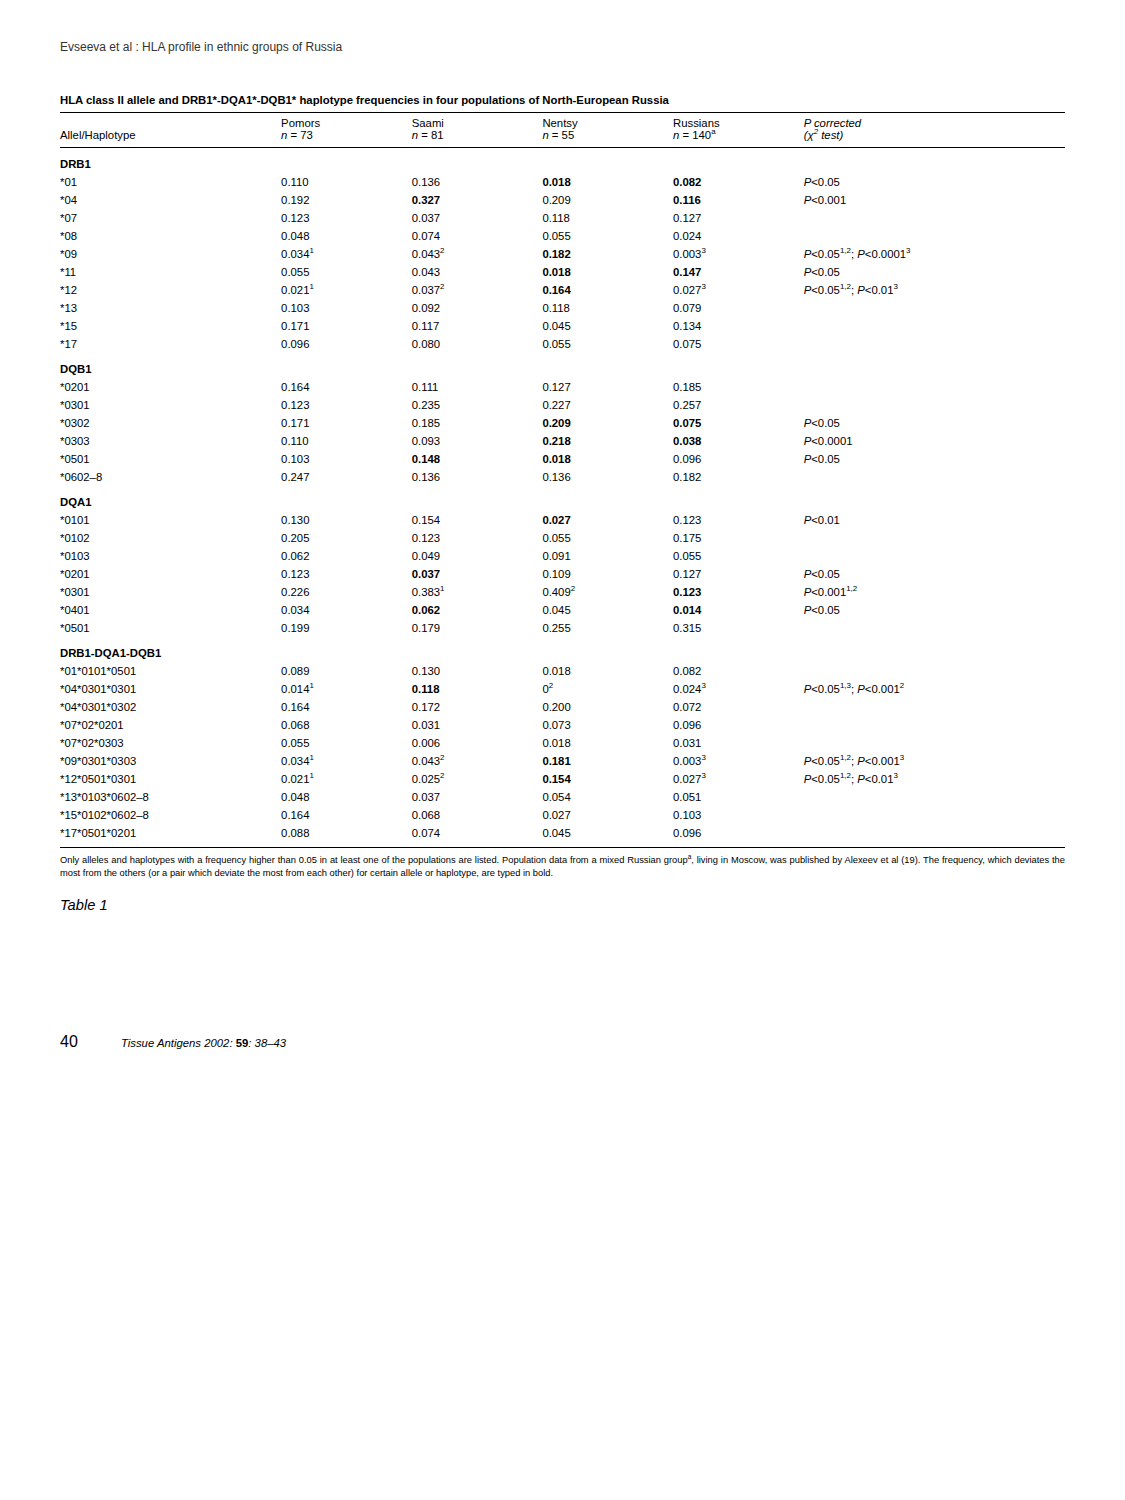Evseeva et al : HLA profile in ethnic groups of Russia
HLA class II allele and DRB1*-DQA1*-DQB1* haplotype frequencies in four populations of North-European Russia
| Allel/Haplotype | Pomors n = 73 | Saami n = 81 | Nentsy n = 55 | Russians n = 140 a | P corrected (χ 2 test) |
| --- | --- | --- | --- | --- | --- |
| DRB1 | | | | | |
| *01 | 0.110 | 0.136 | 0.018 | 0.082 | P <0.05 |
| *04 | 0.192 | 0.327 | 0.209 | 0.116 | P <0.001 |
| *07 | 0.123 | 0.037 | 0.118 | 0.127 | |
| *08 | 0.048 | 0.074 | 0.055 | 0.024 | |
| *09 | 0.034 1 | 0.043 2 | 0.182 | 0.003 3 | P <0.05 1,2 ; P <0.0001 3 |
| *11 | 0.055 | 0.043 | 0.018 | 0.147 | P <0.05 |
| *12 | 0.021 1 | 0.037 2 | 0.164 | 0.027 3 | P <0.05 1,2 ; P <0.01 3 |
| *13 | 0.103 | 0.092 | 0.118 | 0.079 | |
| *15 | 0.171 | 0.117 | 0.045 | 0.134 | |
| *17 | 0.096 | 0.080 | 0.055 | 0.075 | |
| DQB1 | | | | | |
| *0201 | 0.164 | 0.111 | 0.127 | 0.185 | |
| *0301 | 0.123 | 0.235 | 0.227 | 0.257 | |
| *0302 | 0.171 | 0.185 | 0.209 | 0.075 | P <0.05 |
| *0303 | 0.110 | 0.093 | 0.218 | 0.038 | P <0.0001 |
| *0501 | 0.103 | 0.148 | 0.018 | 0.096 | P <0.05 |
| *0602–8 | 0.247 | 0.136 | 0.136 | 0.182 | |
| DQA1 | | | | | |
| *0101 | 0.130 | 0.154 | 0.027 | 0.123 | P <0.01 |
| *0102 | 0.205 | 0.123 | 0.055 | 0.175 | |
| *0103 | 0.062 | 0.049 | 0.091 | 0.055 | |
| *0201 | 0.123 | 0.037 | 0.109 | 0.127 | P <0.05 |
| *0301 | 0.226 | 0.383 1 | 0.409 2 | 0.123 | P <0.001 1,2 |
| *0401 | 0.034 | 0.062 | 0.045 | 0.014 | P <0.05 |
| *0501 | 0.199 | 0.179 | 0.255 | 0.315 | |
| DRB1-DQA1-DQB1 | | | | | |
| *01*0101*0501 | 0.089 | 0.130 | 0.018 | 0.082 | |
| *04*0301*0301 | 0.014 1 | 0.118 | 0 2 | 0.024 3 | P <0.05 1,3 ; P <0.001 2 |
| *04*0301*0302 | 0.164 | 0.172 | 0.200 | 0.072 | |
| *07*02*0201 | 0.068 | 0.031 | 0.073 | 0.096 | |
| *07*02*0303 | 0.055 | 0.006 | 0.018 | 0.031 | |
| *09*0301*0303 | 0.034 1 | 0.043 2 | 0.181 | 0.003 3 | P <0.05 1,2 ; P <0.001 3 |
| *12*0501*0301 | 0.021 1 | 0.025 2 | 0.154 | 0.027 3 | P <0.05 1,2 ; P <0.01 3 |
| *13*0103*0602–8 | 0.048 | 0.037 | 0.054 | 0.051 | |
| *15*0102*0602–8 | 0.164 | 0.068 | 0.027 | 0.103 | |
| *17*0501*0201 | 0.088 | 0.074 | 0.045 | 0.096 | |
Only alleles and haplotypes with a frequency higher than 0.05 in at least one of the populations are listed. Population data from a mixed Russian groupa, living in Moscow, was published by Alexeev et al (19). The frequency, which deviates the most from the others (or a pair which deviate the most from each other) for certain allele or haplotype, are typed in bold.
Table 1
40 Tissue Antigens 2002: 59: 38–43